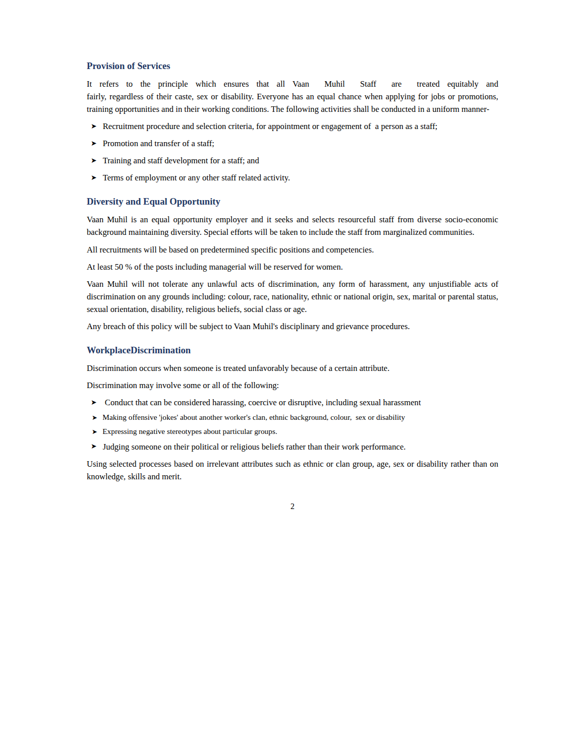Provision of Services
It refers to the principle which ensures that all Vaan Muhil Staff are treated equitably and fairly, regardless of their caste, sex or disability. Everyone has an equal chance when applying for jobs or promotions, training opportunities and in their working conditions. The following activities shall be conducted in a uniform manner-
Recruitment procedure and selection criteria, for appointment or engagement of a person as a staff;
Promotion and transfer of a staff;
Training and staff development for a staff; and
Terms of employment or any other staff related activity.
Diversity and Equal Opportunity
Vaan Muhil is an equal opportunity employer and it seeks and selects resourceful staff from diverse socio-economic background maintaining diversity. Special efforts will be taken to include the staff from marginalized communities.
All recruitments will be based on predetermined specific positions and competencies.
At least 50 % of the posts including managerial will be reserved for women.
Vaan Muhil will not tolerate any unlawful acts of discrimination, any form of harassment, any unjustifiable acts of discrimination on any grounds including: colour, race, nationality, ethnic or national origin, sex, marital or parental status, sexual orientation, disability, religious beliefs, social class or age.
Any breach of this policy will be subject to Vaan Muhil's disciplinary and grievance procedures.
WorkplaceDiscrimination
Discrimination occurs when someone is treated unfavorably because of a certain attribute.
Discrimination may involve some or all of the following:
Conduct that can be considered harassing, coercive or disruptive, including sexual harassment
Making offensive 'jokes' about another worker's clan, ethnic background, colour, sex or disability
Expressing negative stereotypes about particular groups.
Judging someone on their political or religious beliefs rather than their work performance.
Using selected processes based on irrelevant attributes such as ethnic or clan group, age, sex or disability rather than on knowledge, skills and merit.
2